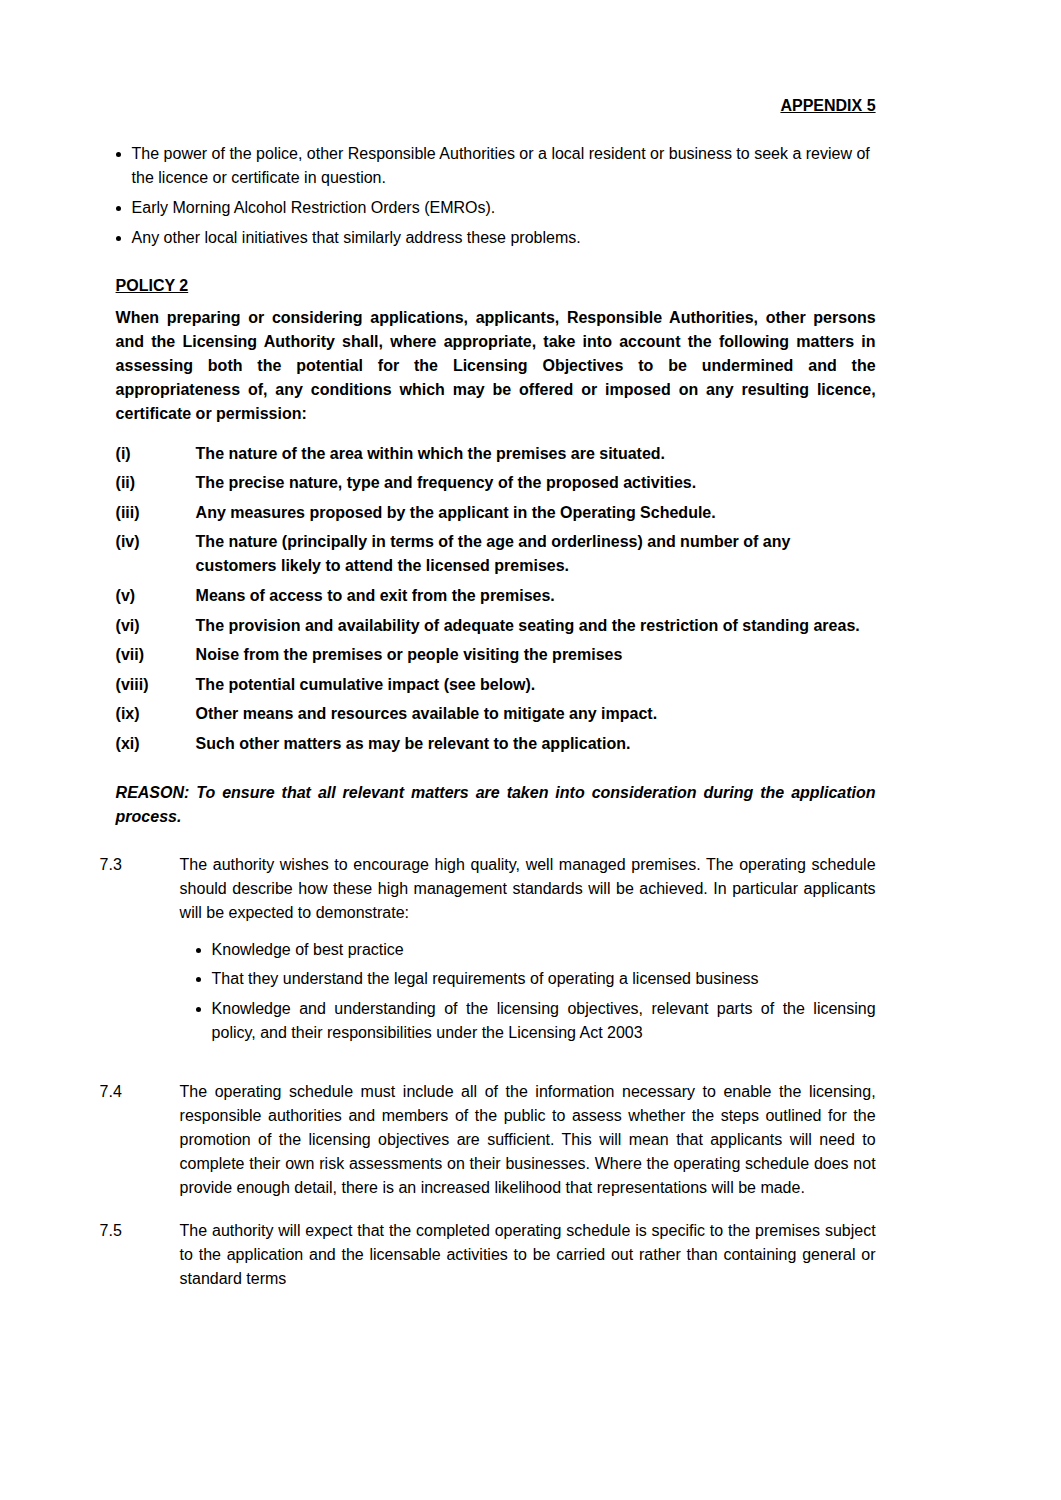APPENDIX 5
The power of the police, other Responsible Authorities or a local resident or business to seek a review of the licence or certificate in question.
Early Morning Alcohol Restriction Orders (EMROs).
Any other local initiatives that similarly address these problems.
POLICY 2
When preparing or considering applications, applicants, Responsible Authorities, other persons and the Licensing Authority shall, where appropriate, take into account the following matters in assessing both the potential for the Licensing Objectives to be undermined and the appropriateness of, any conditions which may be offered or imposed on any resulting licence, certificate or permission:
| (i) | The nature of the area within which the premises are situated. |
| (ii) | The precise nature, type and frequency of the proposed activities. |
| (iii) | Any measures proposed by the applicant in the Operating Schedule. |
| (iv) | The nature (principally in terms of the age and orderliness) and number of any customers likely to attend the licensed premises. |
| (v) | Means of access to and exit from the premises. |
| (vi) | The provision and availability of adequate seating and the restriction of standing areas. |
| (vii) | Noise from the premises or people visiting the premises |
| (viii) | The potential cumulative impact (see below). |
| (ix) | Other means and resources available to mitigate any impact. |
| (xi) | Such other matters as may be relevant to the application. |
REASON: To ensure that all relevant matters are taken into consideration during the application process.
| 7.3 | The authority wishes to encourage high quality, well managed premises. The operating schedule should describe how these high management standards will be achieved. In particular applicants will be expected to demonstrate: Knowledge of best practice That they understand the legal requirements of operating a licensed business Knowledge and understanding of the licensing objectives, relevant parts of the licensing policy, and their responsibilities under the Licensing Act 2003 |
| 7.4 | The operating schedule must include all of the information necessary to enable the licensing, responsible authorities and members of the public to assess whether the steps outlined for the promotion of the licensing objectives are sufficient. This will mean that applicants will need to complete their own risk assessments on their businesses. Where the operating schedule does not provide enough detail, there is an increased likelihood that representations will be made. |
| 7.5 | The authority will expect that the completed operating schedule is specific to the premises subject to the application and the licensable activities to be carried out rather than containing general or standard terms |